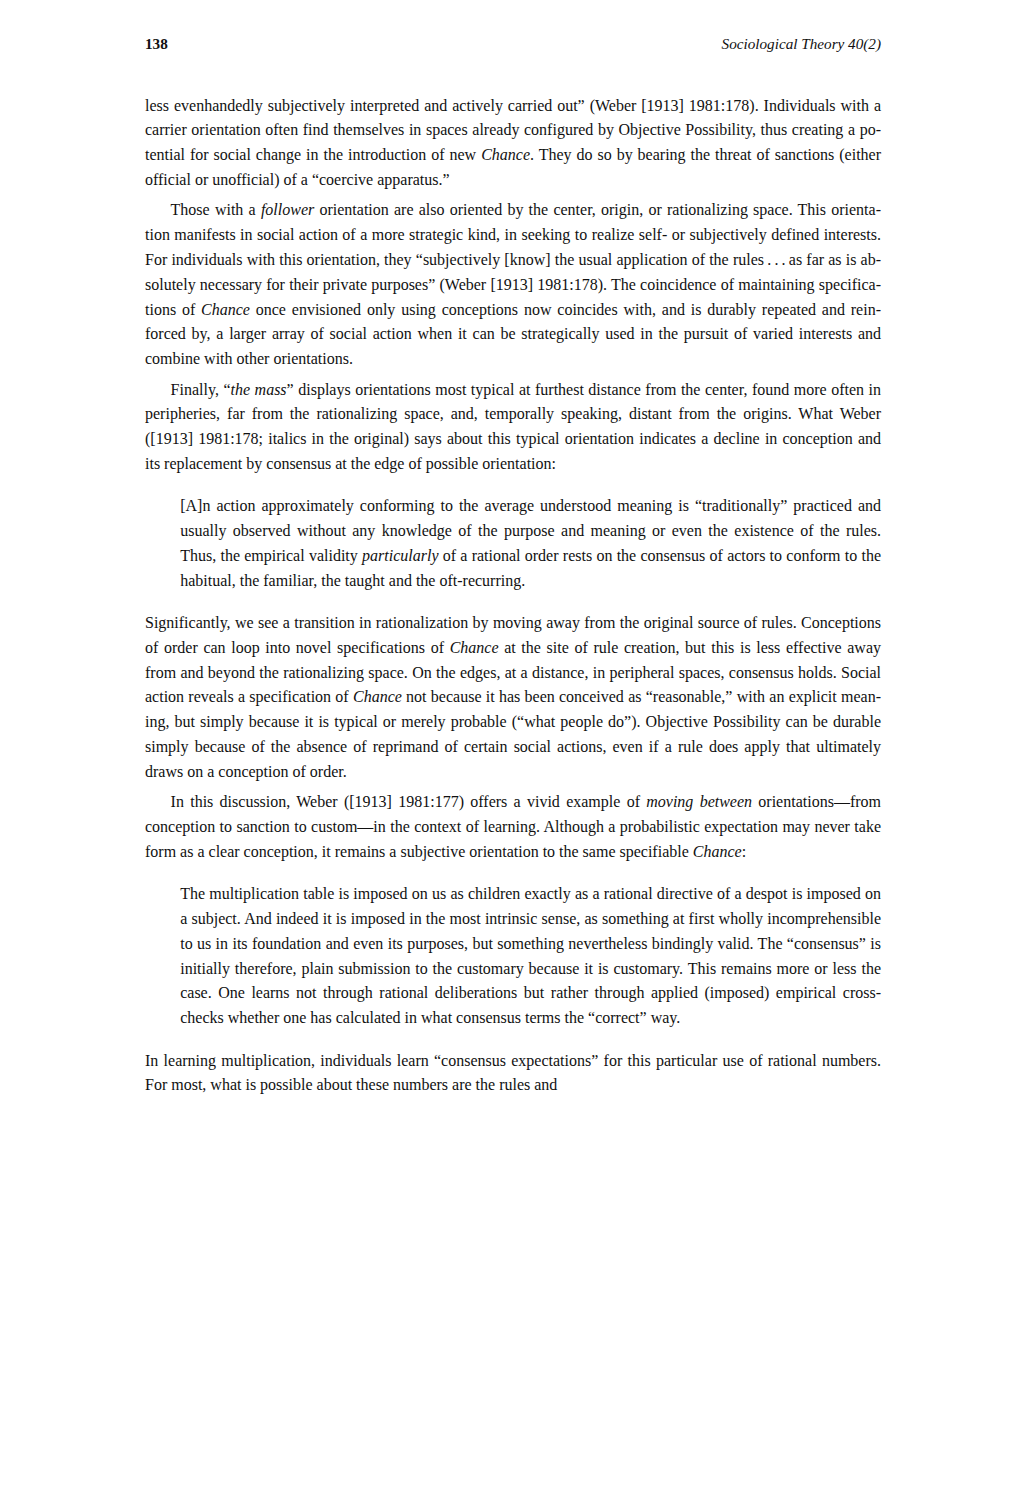138 Sociological Theory 40(2)
less evenhandedly subjectively interpreted and actively carried out” (Weber [1913] 1981:178). Individuals with a carrier orientation often find themselves in spaces already configured by Objective Possibility, thus creating a potential for social change in the introduction of new Chance. They do so by bearing the threat of sanctions (either official or unofficial) of a “coercive apparatus.”
Those with a follower orientation are also oriented by the center, origin, or rationalizing space. This orientation manifests in social action of a more strategic kind, in seeking to realize self- or subjectively defined interests. For individuals with this orientation, they “subjectively [know] the usual application of the rules . . . as far as is absolutely necessary for their private purposes” (Weber [1913] 1981:178). The coincidence of maintaining specifications of Chance once envisioned only using conceptions now coincides with, and is durably repeated and reinforced by, a larger array of social action when it can be strategically used in the pursuit of varied interests and combine with other orientations.
Finally, “the mass” displays orientations most typical at furthest distance from the center, found more often in peripheries, far from the rationalizing space, and, temporally speaking, distant from the origins. What Weber ([1913] 1981:178; italics in the original) says about this typical orientation indicates a decline in conception and its replacement by consensus at the edge of possible orientation:
[A]n action approximately conforming to the average understood meaning is “traditionally” practiced and usually observed without any knowledge of the purpose and meaning or even the existence of the rules. Thus, the empirical validity particularly of a rational order rests on the consensus of actors to conform to the habitual, the familiar, the taught and the oft-recurring.
Significantly, we see a transition in rationalization by moving away from the original source of rules. Conceptions of order can loop into novel specifications of Chance at the site of rule creation, but this is less effective away from and beyond the rationalizing space. On the edges, at a distance, in peripheral spaces, consensus holds. Social action reveals a specification of Chance not because it has been conceived as “reasonable,” with an explicit meaning, but simply because it is typical or merely probable (“what people do”). Objective Possibility can be durable simply because of the absence of reprimand of certain social actions, even if a rule does apply that ultimately draws on a conception of order.
In this discussion, Weber ([1913] 1981:177) offers a vivid example of moving between orientations—from conception to sanction to custom—in the context of learning. Although a probabilistic expectation may never take form as a clear conception, it remains a subjective orientation to the same specifiable Chance:
The multiplication table is imposed on us as children exactly as a rational directive of a despot is imposed on a subject. And indeed it is imposed in the most intrinsic sense, as something at first wholly incomprehensible to us in its foundation and even its purposes, but something nevertheless bindingly valid. The “consensus” is initially therefore, plain submission to the customary because it is customary. This remains more or less the case. One learns not through rational deliberations but rather through applied (imposed) empirical cross-checks whether one has calculated in what consensus terms the “correct” way.
In learning multiplication, individuals learn “consensus expectations” for this particular use of rational numbers. For most, what is possible about these numbers are the rules and